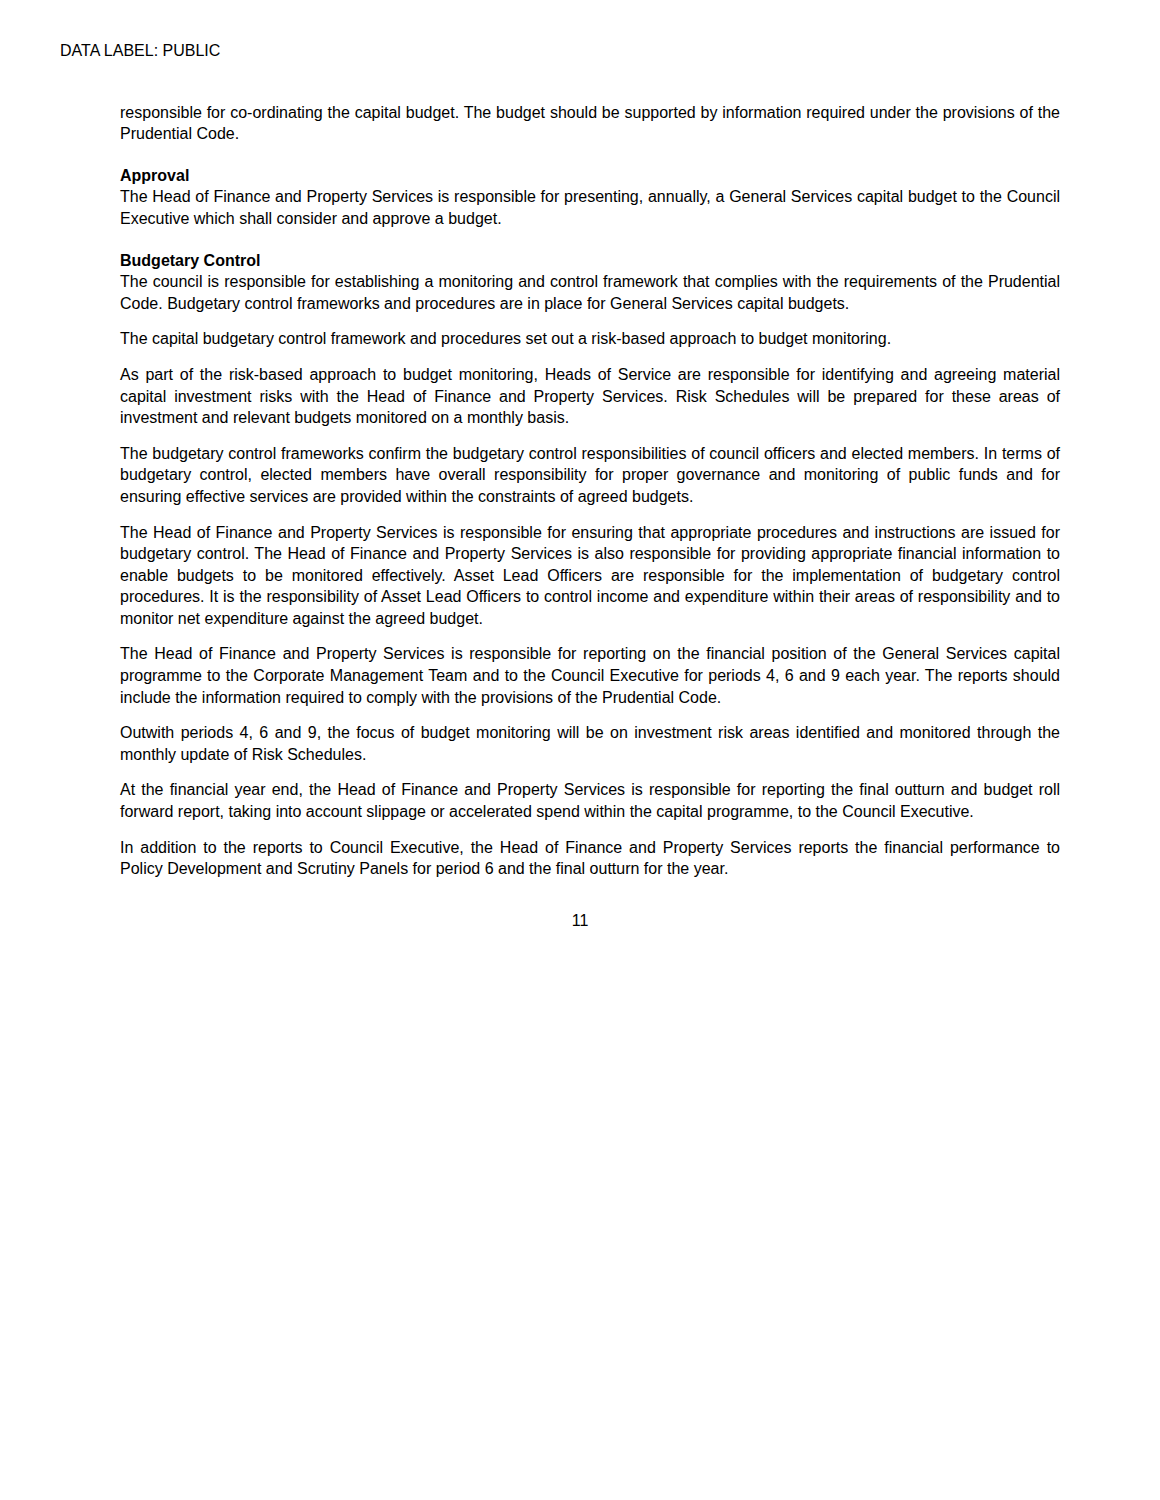DATA LABEL: PUBLIC
responsible for co-ordinating the capital budget. The budget should be supported by information required under the provisions of the Prudential Code.
Approval
The Head of Finance and Property Services is responsible for presenting, annually, a General Services capital budget to the Council Executive which shall consider and approve a budget.
Budgetary Control
The council is responsible for establishing a monitoring and control framework that complies with the requirements of the Prudential Code. Budgetary control frameworks and procedures are in place for General Services capital budgets.
The capital budgetary control framework and procedures set out a risk-based approach to budget monitoring.
As part of the risk-based approach to budget monitoring, Heads of Service are responsible for identifying and agreeing material capital investment risks with the Head of Finance and Property Services. Risk Schedules will be prepared for these areas of investment and relevant budgets monitored on a monthly basis.
The budgetary control frameworks confirm the budgetary control responsibilities of council officers and elected members. In terms of budgetary control, elected members have overall responsibility for proper governance and monitoring of public funds and for ensuring effective services are provided within the constraints of agreed budgets.
The Head of Finance and Property Services is responsible for ensuring that appropriate procedures and instructions are issued for budgetary control. The Head of Finance and Property Services is also responsible for providing appropriate financial information to enable budgets to be monitored effectively. Asset Lead Officers are responsible for the implementation of budgetary control procedures. It is the responsibility of Asset Lead Officers to control income and expenditure within their areas of responsibility and to monitor net expenditure against the agreed budget.
The Head of Finance and Property Services is responsible for reporting on the financial position of the General Services capital programme to the Corporate Management Team and to the Council Executive for periods 4, 6 and 9 each year. The reports should include the information required to comply with the provisions of the Prudential Code.
Outwith periods 4, 6 and 9, the focus of budget monitoring will be on investment risk areas identified and monitored through the monthly update of Risk Schedules.
At the financial year end, the Head of Finance and Property Services is responsible for reporting the final outturn and budget roll forward report, taking into account slippage or accelerated spend within the capital programme, to the Council Executive.
In addition to the reports to Council Executive, the Head of Finance and Property Services reports the financial performance to Policy Development and Scrutiny Panels for period 6 and the final outturn for the year.
11